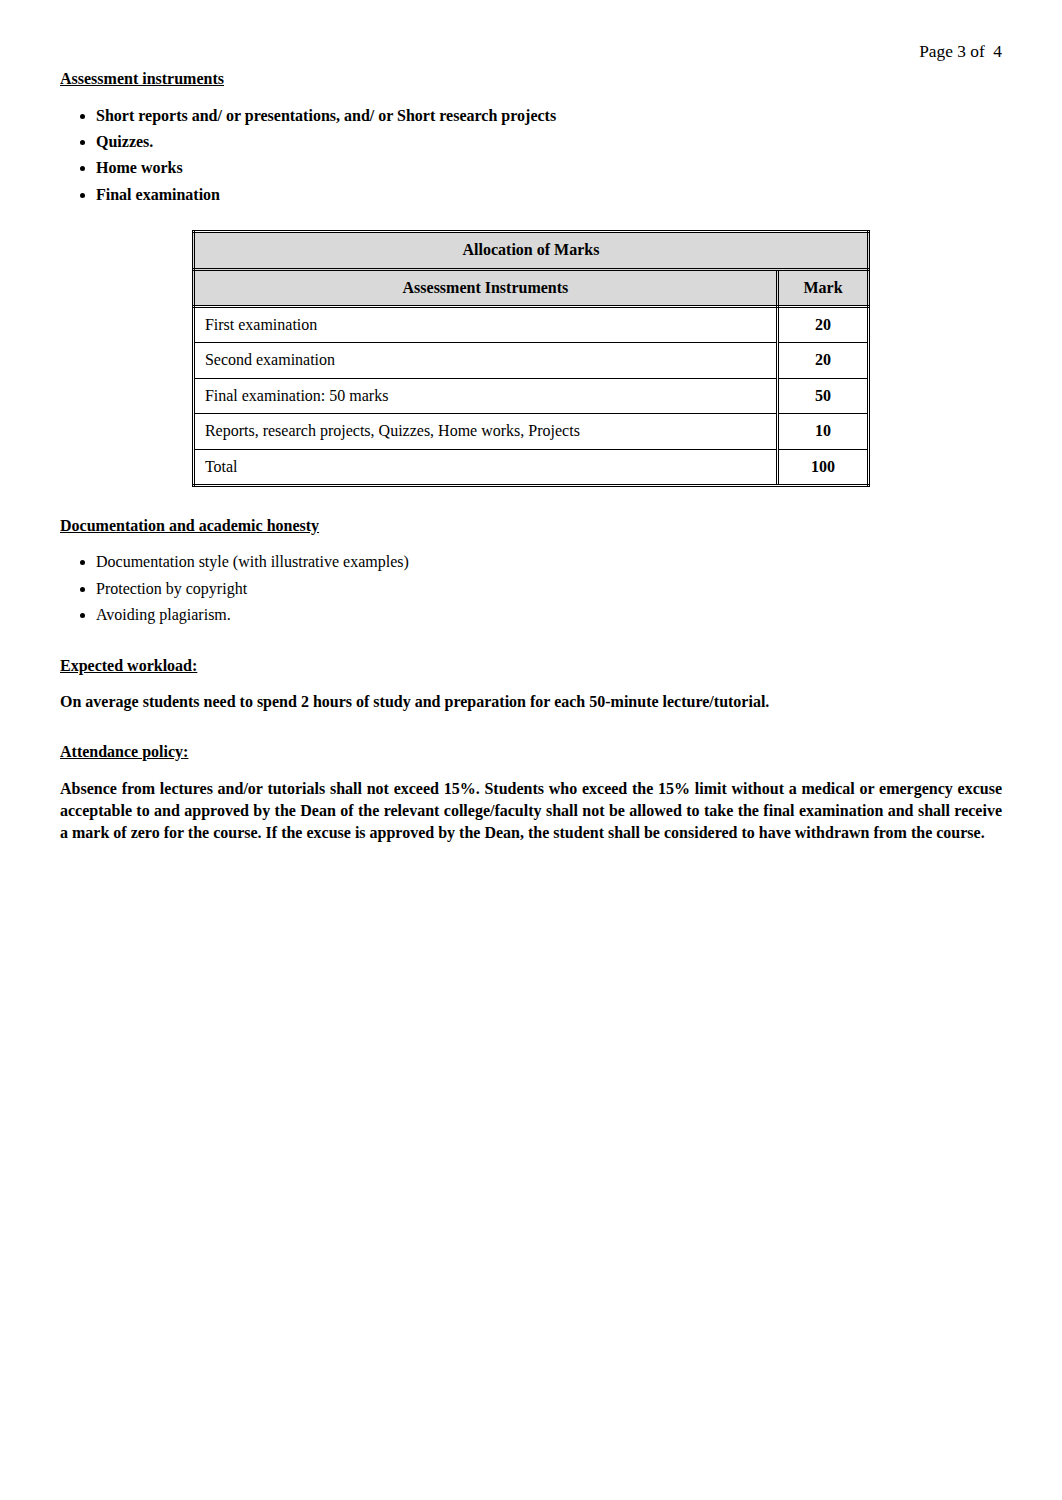Page 3 of 4
Assessment instruments
Short reports and/ or presentations, and/ or Short research projects
Quizzes.
Home works
Final examination
| Allocation of Marks |
| --- |
| Assessment Instruments | Mark |
| First examination | 20 |
| Second examination | 20 |
| Final examination: 50 marks | 50 |
| Reports, research projects, Quizzes, Home works, Projects | 10 |
| Total | 100 |
Documentation and academic honesty
Documentation style (with illustrative examples)
Protection by copyright
Avoiding plagiarism.
Expected workload:
On average students need to spend 2 hours of study and preparation for each 50-minute lecture/tutorial.
Attendance policy:
Absence from lectures and/or tutorials shall not exceed 15%. Students who exceed the 15% limit without a medical or emergency excuse acceptable to and approved by the Dean of the relevant college/faculty shall not be allowed to take the final examination and shall receive a mark of zero for the course. If the excuse is approved by the Dean, the student shall be considered to have withdrawn from the course.